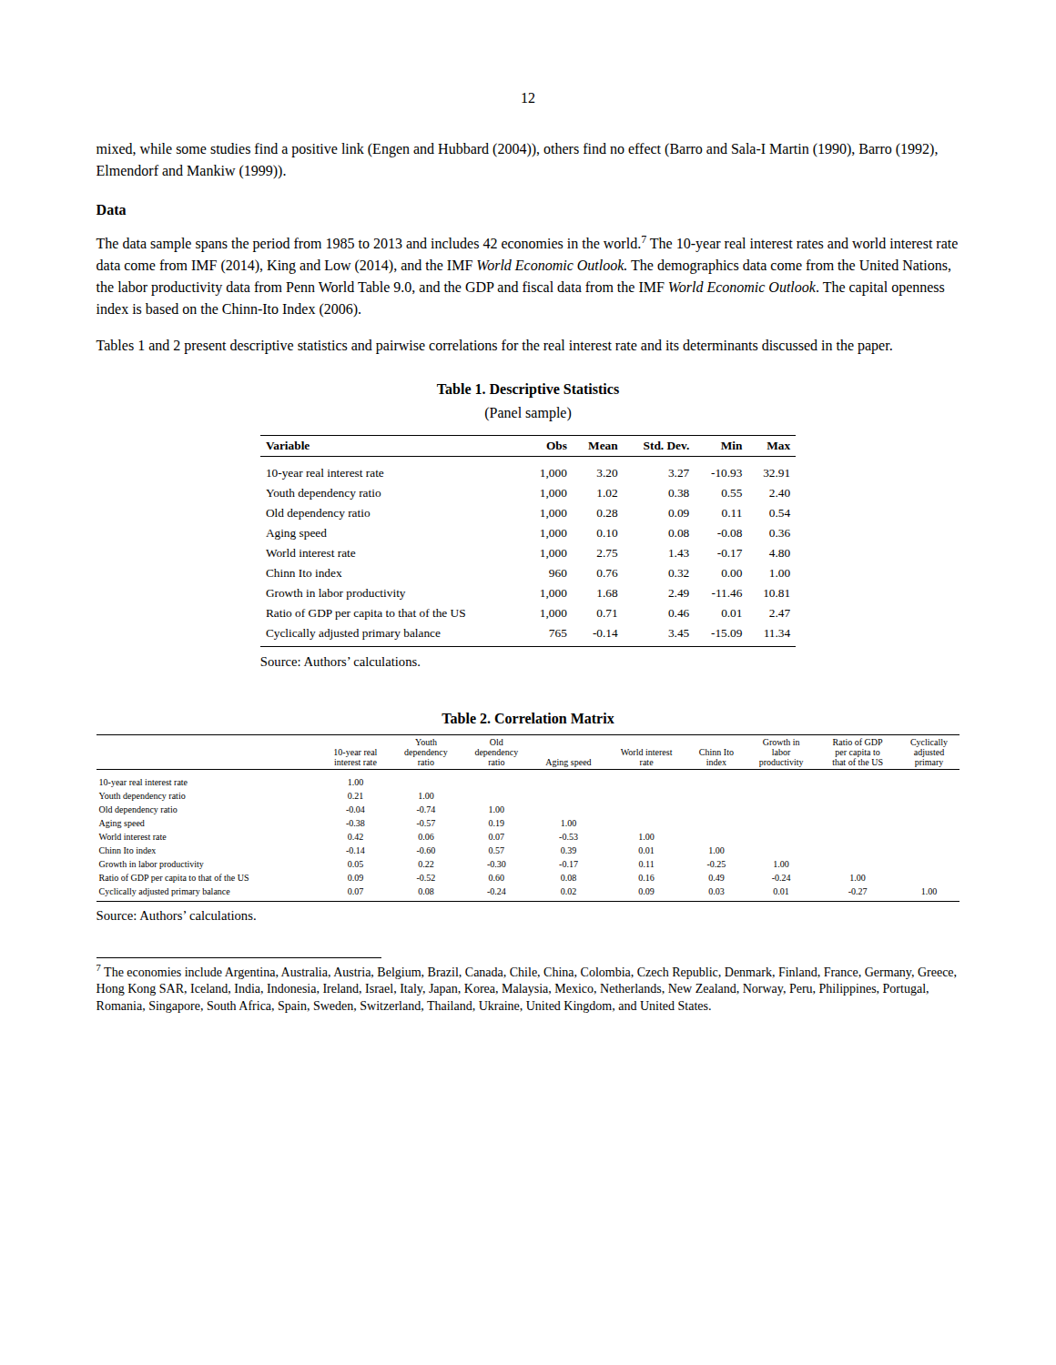12
mixed, while some studies find a positive link (Engen and Hubbard (2004)), others find no effect (Barro and Sala-I Martin (1990), Barro (1992), Elmendorf and Mankiw (1999)).
Data
The data sample spans the period from 1985 to 2013 and includes 42 economies in the world.7 The 10-year real interest rates and world interest rate data come from IMF (2014), King and Low (2014), and the IMF World Economic Outlook. The demographics data come from the United Nations, the labor productivity data from Penn World Table 9.0, and the GDP and fiscal data from the IMF World Economic Outlook. The capital openness index is based on the Chinn-Ito Index (2006).
Tables 1 and 2 present descriptive statistics and pairwise correlations for the real interest rate and its determinants discussed in the paper.
Table 1. Descriptive Statistics
(Panel sample)
| Variable | Obs | Mean | Std. Dev. | Min | Max |
| --- | --- | --- | --- | --- | --- |
| 10-year real interest rate | 1,000 | 3.20 | 3.27 | -10.93 | 32.91 |
| Youth dependency ratio | 1,000 | 1.02 | 0.38 | 0.55 | 2.40 |
| Old dependency ratio | 1,000 | 0.28 | 0.09 | 0.11 | 0.54 |
| Aging speed | 1,000 | 0.10 | 0.08 | -0.08 | 0.36 |
| World interest rate | 1,000 | 2.75 | 1.43 | -0.17 | 4.80 |
| Chinn Ito index | 960 | 0.76 | 0.32 | 0.00 | 1.00 |
| Growth in labor productivity | 1,000 | 1.68 | 2.49 | -11.46 | 10.81 |
| Ratio of GDP per capita to that of the US | 1,000 | 0.71 | 0.46 | 0.01 | 2.47 |
| Cyclically adjusted primary balance | 765 | -0.14 | 3.45 | -15.09 | 11.34 |
Source: Authors’ calculations.
Table 2. Correlation Matrix
| | 10-year real interest rate | Youth dependency ratio | Old dependency ratio | Aging speed | World interest rate | Chinn Ito index | Growth in labor productivity | Ratio of GDP per capita to that of the US | Cyclically adjusted primary |
| --- | --- | --- | --- | --- | --- | --- | --- | --- | --- |
| 10-year real interest rate | 1.00 | | | | | | | | |
| Youth dependency ratio | 0.21 | 1.00 | | | | | | | |
| Old dependency ratio | -0.04 | -0.74 | 1.00 | | | | | | |
| Aging speed | -0.38 | -0.57 | 0.19 | 1.00 | | | | | |
| World interest rate | 0.42 | 0.06 | 0.07 | -0.53 | 1.00 | | | | |
| Chinn Ito index | -0.14 | -0.60 | 0.57 | 0.39 | 0.01 | 1.00 | | | |
| Growth in labor productivity | 0.05 | 0.22 | -0.30 | -0.17 | 0.11 | -0.25 | 1.00 | | |
| Ratio of GDP per capita to that of the US | 0.09 | -0.52 | 0.60 | 0.08 | 0.16 | 0.49 | -0.24 | 1.00 | |
| Cyclically adjusted primary balance | 0.07 | 0.08 | -0.24 | 0.02 | 0.09 | 0.03 | 0.01 | -0.27 | 1.00 |
Source: Authors’ calculations.
7 The economies include Argentina, Australia, Austria, Belgium, Brazil, Canada, Chile, China, Colombia, Czech Republic, Denmark, Finland, France, Germany, Greece, Hong Kong SAR, Iceland, India, Indonesia, Ireland, Israel, Italy, Japan, Korea, Malaysia, Mexico, Netherlands, New Zealand, Norway, Peru, Philippines, Portugal, Romania, Singapore, South Africa, Spain, Sweden, Switzerland, Thailand, Ukraine, United Kingdom, and United States.